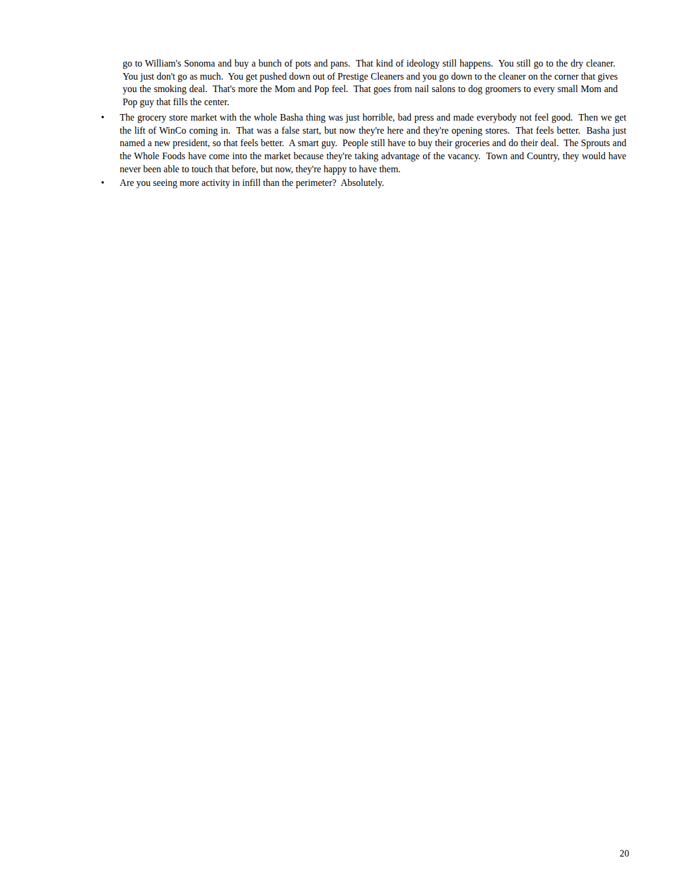go to William's Sonoma and buy a bunch of pots and pans. That kind of ideology still happens. You still go to the dry cleaner. You just don't go as much. You get pushed down out of Prestige Cleaners and you go down to the cleaner on the corner that gives you the smoking deal. That's more the Mom and Pop feel. That goes from nail salons to dog groomers to every small Mom and Pop guy that fills the center.
The grocery store market with the whole Basha thing was just horrible, bad press and made everybody not feel good. Then we get the lift of WinCo coming in. That was a false start, but now they're here and they're opening stores. That feels better. Basha just named a new president, so that feels better. A smart guy. People still have to buy their groceries and do their deal. The Sprouts and the Whole Foods have come into the market because they're taking advantage of the vacancy. Town and Country, they would have never been able to touch that before, but now, they're happy to have them.
Are you seeing more activity in infill than the perimeter? Absolutely.
20